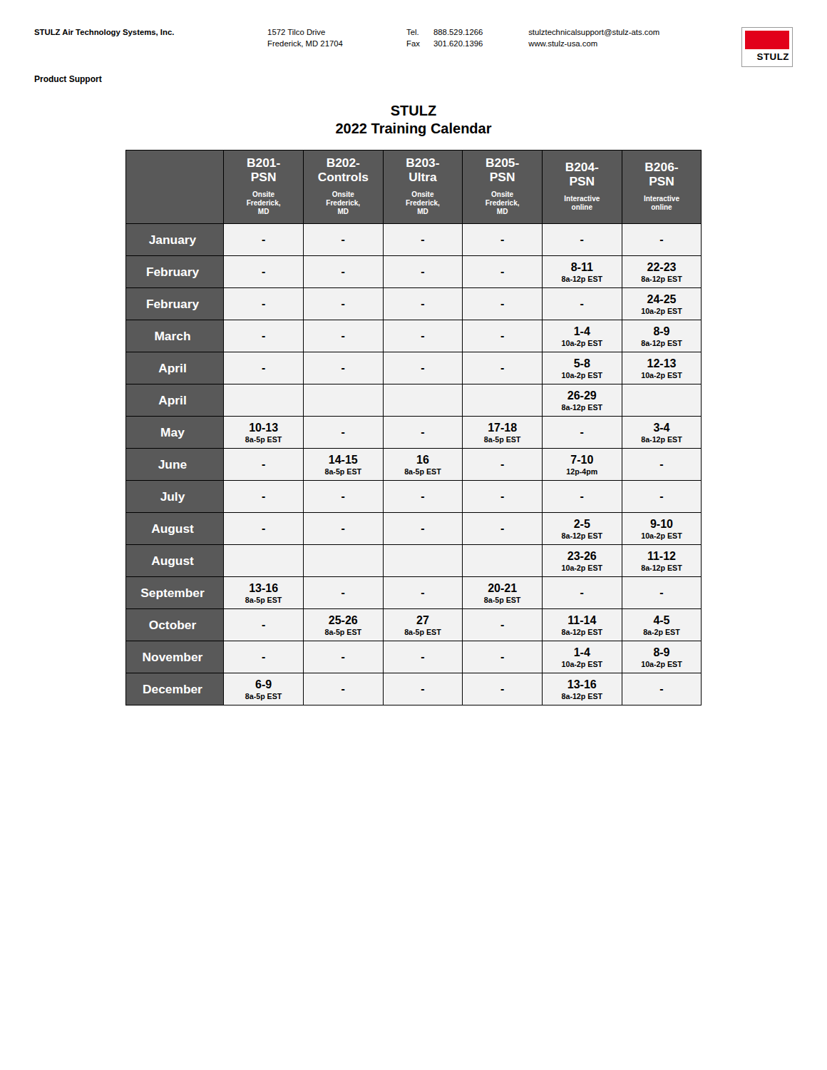| STULZ Air Technology Systems, Inc. | 1572 Tilco Drive Frederick, MD 21704 | Tel. Fax | 888.529.1266 301.620.1396 | stulztechnicalsupport@stulz-ats.com www.stulz-usa.com | STULZ |
Product Support
STULZ
2022 Training Calendar
| | B201- PSN Onsite Frederick, MD | B202- Controls Onsite Frederick, MD | B203- Ultra Onsite Frederick, MD | B205- PSN Onsite Frederick, MD | B204- PSN Interactive online | B206- PSN Interactive online |
| --- | --- | --- | --- | --- | --- | --- |
| January | - | - | - | - | - | - |
| February | - | - | - | - | 8-11 8a-12p EST | 22-23 8a-12p EST |
| February | - | - | - | - | - | 24-25 10a-2p EST |
| March | - | - | - | - | 1-4 10a-2p EST | 8-9 8a-12p EST |
| April | - | - | - | - | 5-8 10a-2p EST | 12-13 10a-2p EST |
| April | | | | | 26-29 8a-12p EST | |
| May | 10-13 8a-5p EST | - | - | 17-18 8a-5p EST | - | 3-4 8a-12p EST |
| June | - | 14-15 8a-5p EST | 16 8a-5p EST | - | 7-10 12p-4pm | - |
| July | - | - | - | - | - | - |
| August | - | - | - | - | 2-5 8a-12p EST | 9-10 10a-2p EST |
| August | | | | | 23-26 10a-2p EST | 11-12 8a-12p EST |
| September | 13-16 8a-5p EST | - | - | 20-21 8a-5p EST | - | - |
| October | - | 25-26 8a-5p EST | 27 8a-5p EST | - | 11-14 8a-12p EST | 4-5 8a-2p EST |
| November | - | - | - | - | 1-4 10a-2p EST | 8-9 10a-2p EST |
| December | 6-9 8a-5p EST | - | - | - | 13-16 8a-12p EST | - |